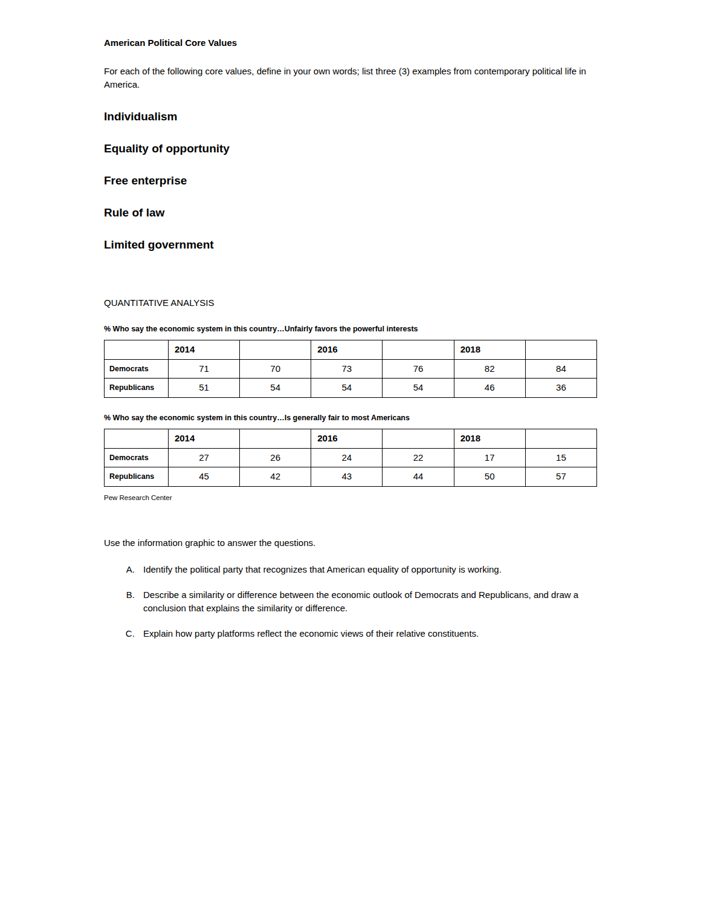American Political Core Values
For each of the following core values, define in your own words; list three (3) examples from contemporary political life in America.
Individualism
Equality of opportunity
Free enterprise
Rule of law
Limited government
QUANTITATIVE ANALYSIS
% Who say the economic system in this country…Unfairly favors the powerful interests
| | 2014 | | 2016 | | 2018 | |
| --- | --- | --- | --- | --- | --- | --- |
| Democrats | 71 | 70 | 73 | 76 | 82 | 84 |
| Republicans | 51 | 54 | 54 | 54 | 46 | 36 |
% Who say the economic system in this country…Is generally fair to most Americans
| | 2014 | | 2016 | | 2018 | |
| --- | --- | --- | --- | --- | --- | --- |
| Democrats | 27 | 26 | 24 | 22 | 17 | 15 |
| Republicans | 45 | 42 | 43 | 44 | 50 | 57 |
Pew Research Center
Use the information graphic to answer the questions.
Identify the political party that recognizes that American equality of opportunity is working.
Describe a similarity or difference between the economic outlook of Democrats and Republicans, and draw a conclusion that explains the similarity or difference.
Explain how party platforms reflect the economic views of their relative constituents.